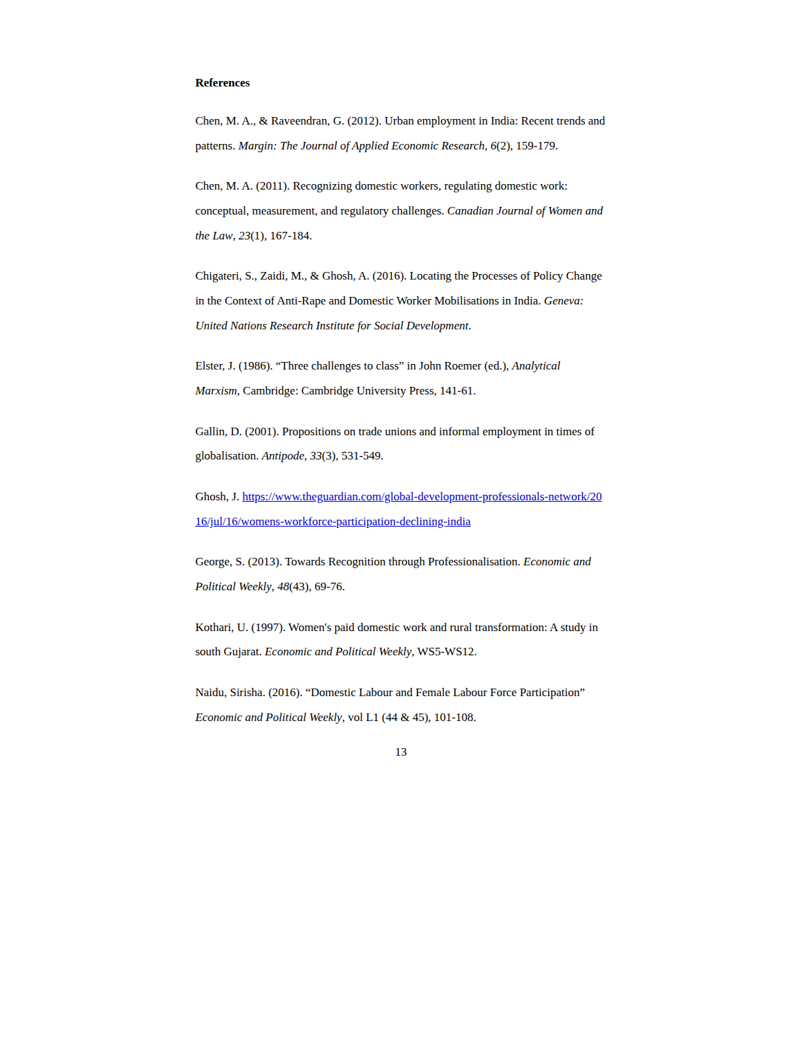References
Chen, M. A., & Raveendran, G. (2012). Urban employment in India: Recent trends and patterns. Margin: The Journal of Applied Economic Research, 6(2), 159-179.
Chen, M. A. (2011). Recognizing domestic workers, regulating domestic work: conceptual, measurement, and regulatory challenges. Canadian Journal of Women and the Law, 23(1), 167-184.
Chigateri, S., Zaidi, M., & Ghosh, A. (2016). Locating the Processes of Policy Change in the Context of Anti-Rape and Domestic Worker Mobilisations in India. Geneva: United Nations Research Institute for Social Development.
Elster, J. (1986). “Three challenges to class” in John Roemer (ed.), Analytical Marxism, Cambridge: Cambridge University Press, 141-61.
Gallin, D. (2001). Propositions on trade unions and informal employment in times of globalisation. Antipode, 33(3), 531-549.
Ghosh, J. https://www.theguardian.com/global-development-professionals-network/2016/jul/16/womens-workforce-participation-declining-india
George, S. (2013). Towards Recognition through Professionalisation. Economic and Political Weekly, 48(43), 69-76.
Kothari, U. (1997). Women's paid domestic work and rural transformation: A study in south Gujarat. Economic and Political Weekly, WS5-WS12.
Naidu, Sirisha. (2016). “Domestic Labour and Female Labour Force Participation” Economic and Political Weekly, vol L1 (44 & 45), 101-108.
13